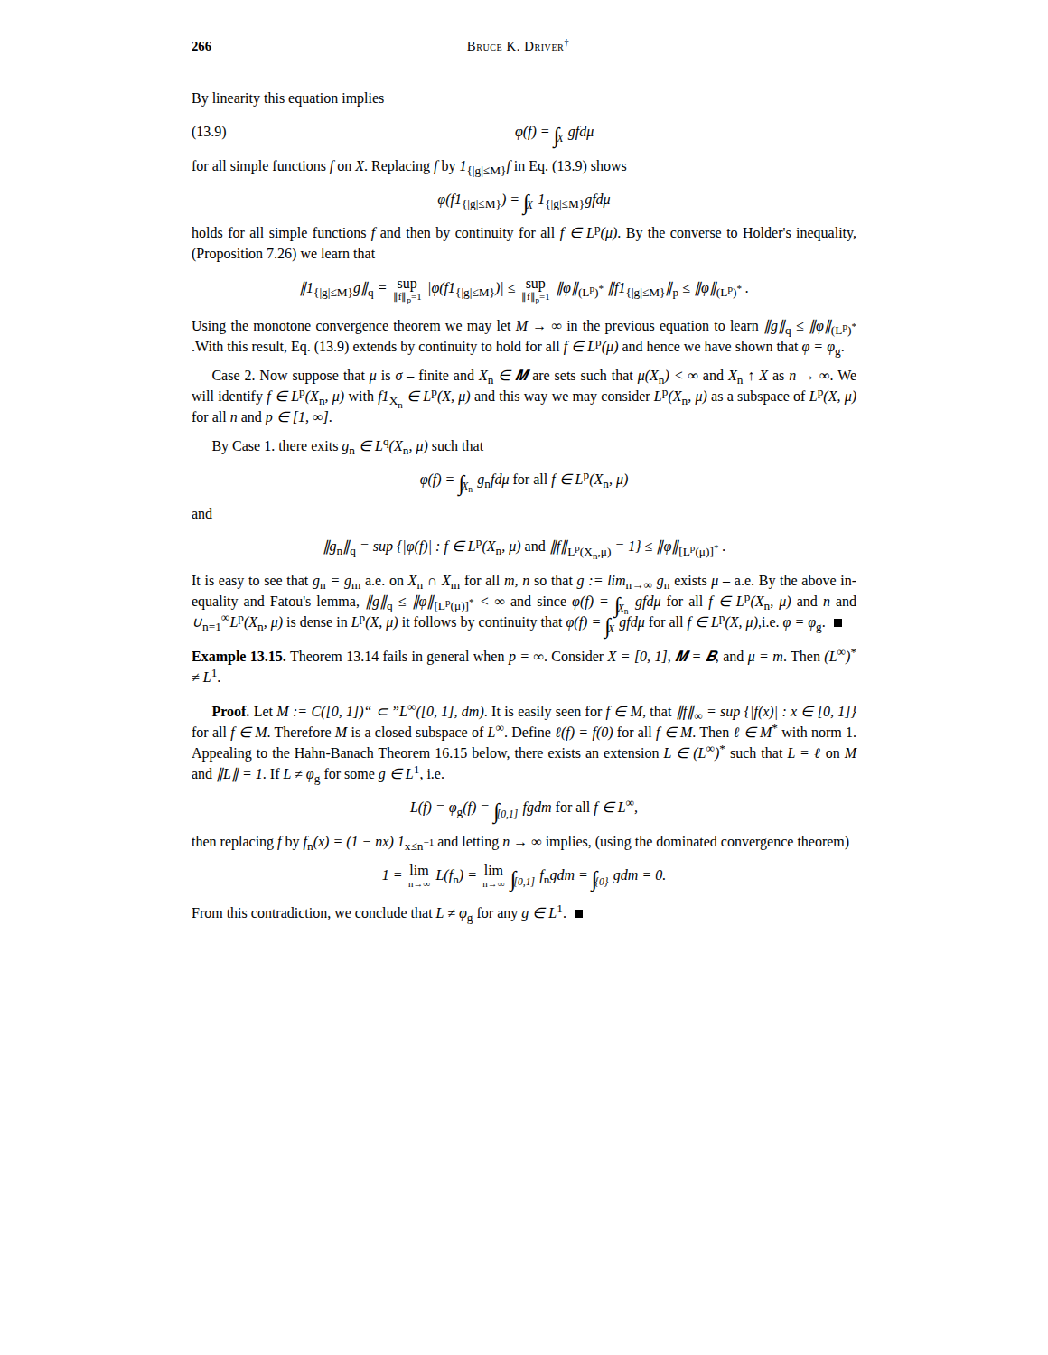266 Bruce K. Driver†
By linearity this equation implies
(13.9) φ(f) = ∫X gfdμ
for all simple functions f on X. Replacing f by 1{|g|≤M}f in Eq. (13.9) shows
φ(f1{|g|≤M}) = ∫X 1{|g|≤M}gfdμ
holds for all simple functions f and then by continuity for all f ∈ Lp(μ). By the converse to Holder's inequality, (Proposition 7.26) we learn that
∥1{|g|≤M}g∥q = sup∥f∥p=1 |φ(f1{|g|≤M})| ≤ sup∥f∥p=1 ∥φ∥(Lp)* ∥f1{|g|≤M}∥p ≤ ∥φ∥(Lp)* .
Using the monotone convergence theorem we may let M → ∞ in the previous equation to learn ∥g∥q ≤ ∥φ∥(Lp)* .With this result, Eq. (13.9) extends by continuity to hold for all f ∈ Lp(μ) and hence we have shown that φ = φg.
Case 2. Now suppose that μ is σ – finite and Xn ∈ 𝑴 are sets such that μ(Xn) < ∞ and Xn ↑ X as n → ∞. We will identify f ∈ Lp(Xn, μ) with f1Xn ∈ Lp(X, μ) and this way we may consider Lp(Xn, μ) as a subspace of Lp(X, μ) for all n and p ∈ [1, ∞].
By Case 1. there exits gn ∈ Lq(Xn, μ) such that
φ(f) = ∫Xn gnfdμ for all f ∈ Lp(Xn, μ)
and
∥gn∥q = sup {|φ(f)| : f ∈ Lp(Xn, μ) and ∥f∥Lp(Xn,μ) = 1} ≤ ∥φ∥[Lp(μ)]* .
It is easy to see that gn = gm a.e. on Xn ∩ Xm for all m, n so that g := limn→∞ gn exists μ – a.e. By the above inequality and Fatou's lemma, ∥g∥q ≤ ∥φ∥[Lp(μ)]* < ∞ and since φ(f) = ∫Xn gfdμ for all f ∈ Lp(Xn, μ) and n and ∪n=1∞Lp(Xn, μ) is dense in Lp(X, μ) it follows by continuity that φ(f) = ∫X gfdμ for all f ∈ Lp(X, μ),i.e. φ = φg.
Example 13.15. Theorem 13.14 fails in general when p = ∞. Consider X = [0, 1], 𝑴 = 𝑩, and μ = m. Then (L∞)* ≠ L1.
Proof. Let M := C([0, 1])“ ⊂ ”L∞([0, 1], dm). It is easily seen for f ∈ M, that ∥f∥∞ = sup {|f(x)| : x ∈ [0, 1]} for all f ∈ M. Therefore M is a closed subspace of L∞. Define ℓ(f) = f(0) for all f ∈ M. Then ℓ ∈ M* with norm 1. Appealing to the Hahn-Banach Theorem 16.15 below, there exists an extension L ∈ (L∞)* such that L = ℓ on M and ∥L∥ = 1. If L ≠ φg for some g ∈ L1, i.e.
L(f) = φg(f) = ∫[0,1] fgdm for all f ∈ L∞,
then replacing f by fn(x) = (1 − nx) 1x≤n−1 and letting n → ∞ implies, (using the dominated convergence theorem)
1 = lim n→∞ L(fn) = lim n→∞ ∫[0,1] fngdm = ∫{0} gdm = 0.
From this contradiction, we conclude that L ≠ φg for any g ∈ L1.